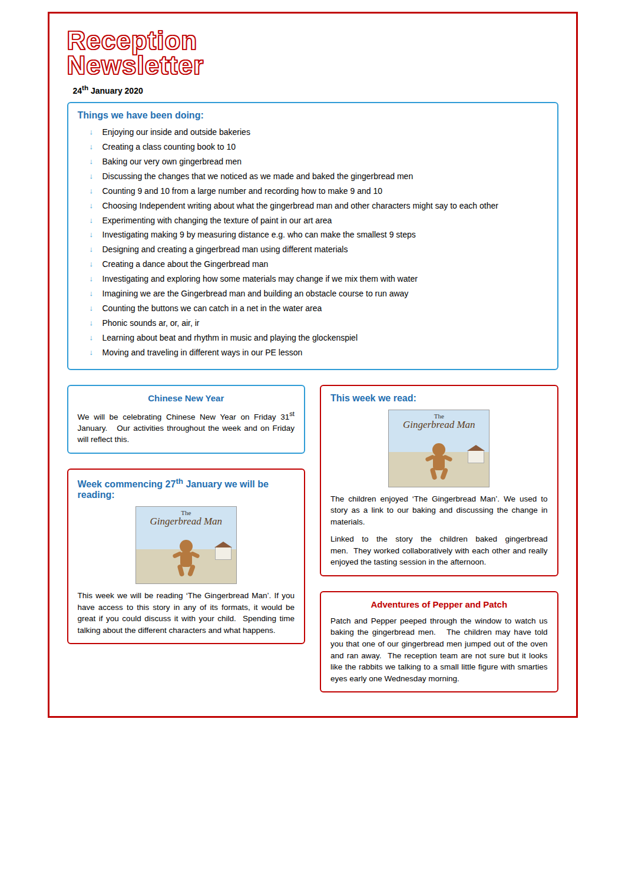Reception
Newsletter
24th January 2020
Things we have been doing:
Enjoying our inside and outside bakeries
Creating a class counting book to 10
Baking our very own gingerbread men
Discussing the changes that we noticed as we made and baked the gingerbread men
Counting 9 and 10 from a large number and recording how to make 9 and 10
Choosing Independent writing about what the gingerbread man and other characters might say to each other
Experimenting with changing the texture of paint in our art area
Investigating making 9 by measuring distance e.g. who can make the smallest 9 steps
Designing and creating a gingerbread man using different materials
Creating a dance about the Gingerbread man
Investigating and exploring how some materials may change if we mix them with water
Imagining we are the Gingerbread man and building an obstacle course to run away
Counting the buttons we can catch in a net in the water area
Phonic sounds ar, or, air, ir
Learning about beat and rhythm in music and playing the glockenspiel
Moving and traveling in different ways in our PE lesson
Chinese New Year
We will be celebrating Chinese New Year on Friday 31st January. Our activities throughout the week and on Friday will reflect this.
Week commencing 27th January we will be reading:
The
Gingerbread Man
This week we will be reading ‘The Gingerbread Man’. If you have access to this story in any of its formats, it would be great if you could discuss it with your child. Spending time talking about the different characters and what happens.
This week we read:
The
Gingerbread Man
The children enjoyed ‘The Gingerbread Man’. We used to story as a link to our baking and discussing the change in materials.
Linked to the story the children baked gingerbread men. They worked collaboratively with each other and really enjoyed the tasting session in the afternoon.
Adventures of Pepper and Patch
Patch and Pepper peeped through the window to watch us baking the gingerbread men. The children may have told you that one of our gingerbread men jumped out of the oven and ran away. The reception team are not sure but it looks like the rabbits we talking to a small little figure with smarties eyes early one Wednesday morning.